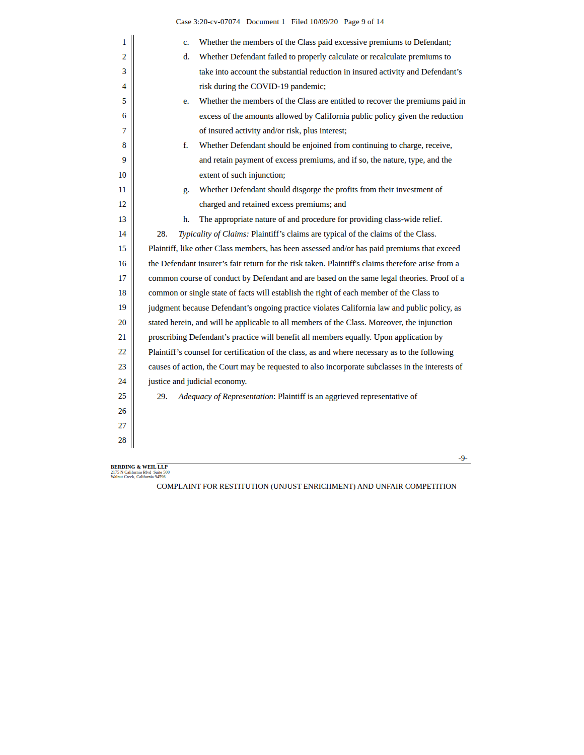Case 3:20-cv-07074 Document 1 Filed 10/09/20 Page 9 of 14
1
2
3
4
5
6
7
8
9
10
11
12
13
14
15
16
17
18
19
20
21
22
23
24
25
26
27
28
c. Whether the members of the Class paid excessive premiums to Defendant;
d. Whether Defendant failed to properly calculate or recalculate premiums to take into account the substantial reduction in insured activity and Defendant’s risk during the COVID-19 pandemic;
e. Whether the members of the Class are entitled to recover the premiums paid in excess of the amounts allowed by California public policy given the reduction of insured activity and/or risk, plus interest;
f. Whether Defendant should be enjoined from continuing to charge, receive, and retain payment of excess premiums, and if so, the nature, type, and the extent of such injunction;
g. Whether Defendant should disgorge the profits from their investment of charged and retained excess premiums; and
h. The appropriate nature of and procedure for providing class-wide relief.
28. Typicality of Claims: Plaintiff’s claims are typical of the claims of the Class. Plaintiff, like other Class members, has been assessed and/or has paid premiums that exceed the Defendant insurer’s fair return for the risk taken. Plaintiff's claims therefore arise from a common course of conduct by Defendant and are based on the same legal theories. Proof of a common or single state of facts will establish the right of each member of the Class to judgment because Defendant’s ongoing practice violates California law and public policy, as stated herein, and will be applicable to all members of the Class. Moreover, the injunction proscribing Defendant’s practice will benefit all members equally. Upon application by Plaintiff’s counsel for certification of the class, as and where necessary as to the following causes of action, the Court may be requested to also incorporate subclasses in the interests of justice and judicial economy.
29. Adequacy of Representation: Plaintiff is an aggrieved representative of
-9-
BERDING & WEIL LLP
2175 N California Blvd Suite 500
Walnut Creek, California 94596
COMPLAINT FOR RESTITUTION (UNJUST ENRICHMENT) AND UNFAIR COMPETITION